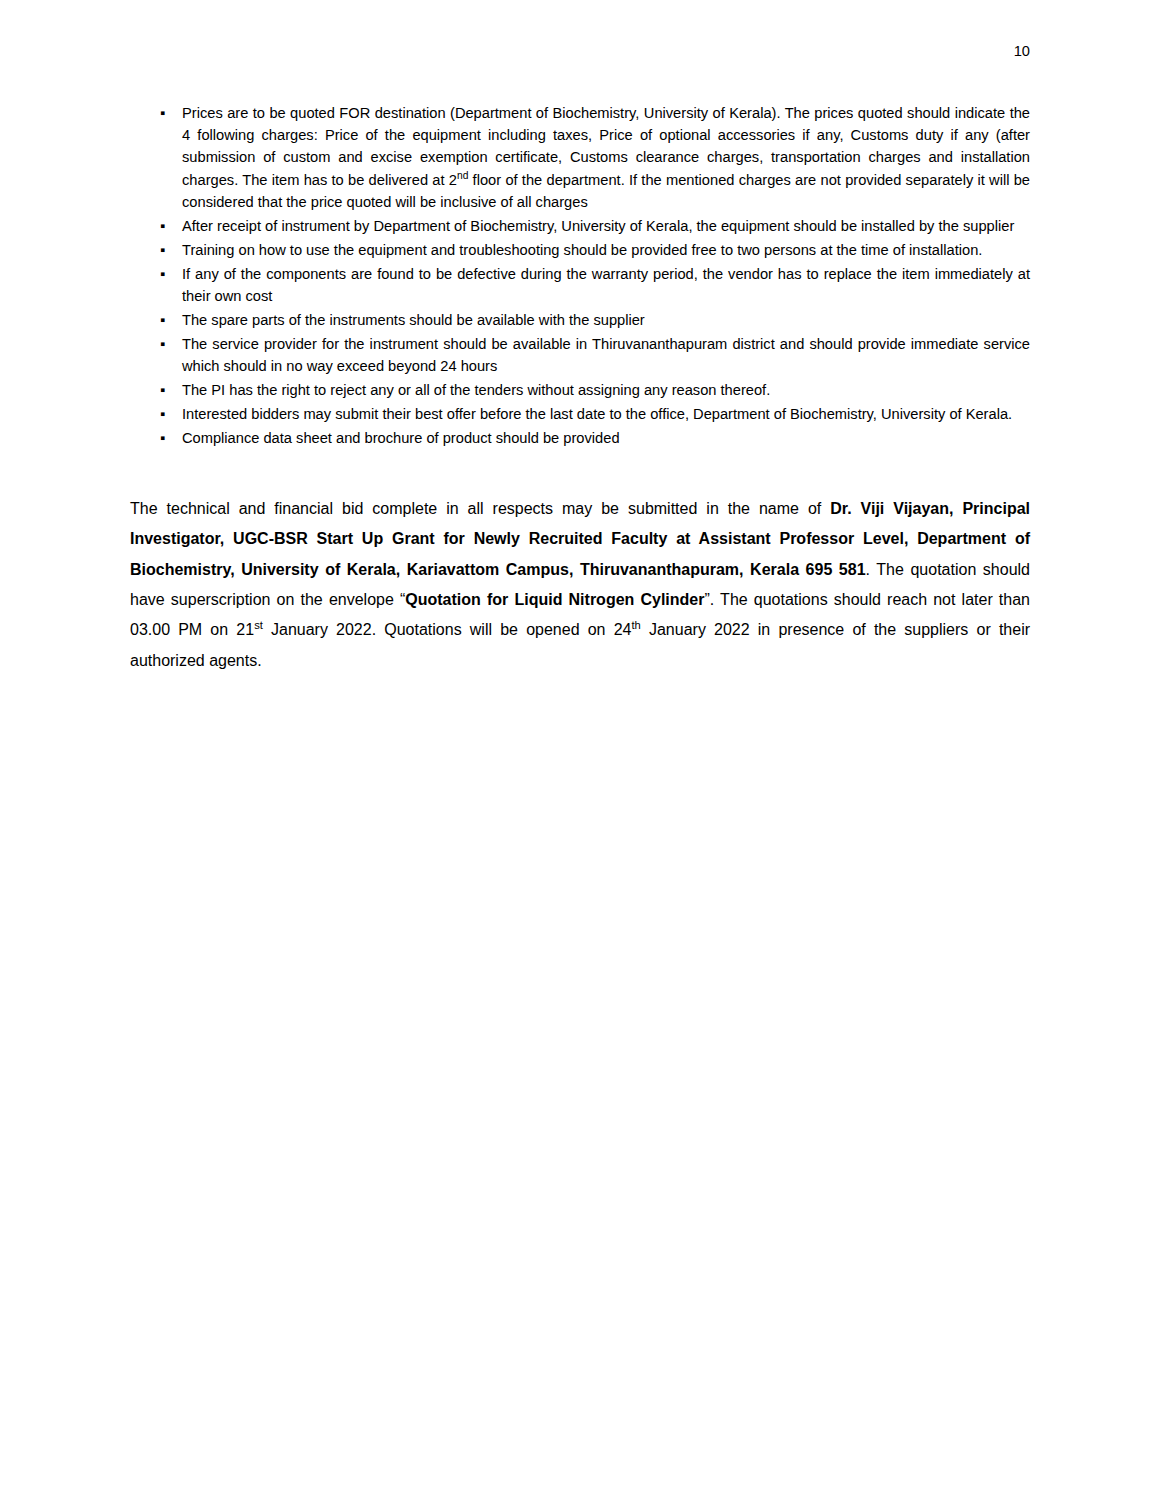10
Prices are to be quoted FOR destination (Department of Biochemistry, University of Kerala). The prices quoted should indicate the 4 following charges: Price of the equipment including taxes, Price of optional accessories if any, Customs duty if any (after submission of custom and excise exemption certificate, Customs clearance charges, transportation charges and installation charges. The item has to be delivered at 2nd floor of the department. If the mentioned charges are not provided separately it will be considered that the price quoted will be inclusive of all charges
After receipt of instrument by Department of Biochemistry, University of Kerala, the equipment should be installed by the supplier
Training on how to use the equipment and troubleshooting should be provided free to two persons at the time of installation.
If any of the components are found to be defective during the warranty period, the vendor has to replace the item immediately at their own cost
The spare parts of the instruments should be available with the supplier
The service provider for the instrument should be available in Thiruvananthapuram district and should provide immediate service which should in no way exceed beyond 24 hours
The PI has the right to reject any or all of the tenders without assigning any reason thereof.
Interested bidders may submit their best offer before the last date to the office, Department of Biochemistry, University of Kerala.
Compliance data sheet and brochure of product should be provided
The technical and financial bid complete in all respects may be submitted in the name of Dr. Viji Vijayan, Principal Investigator, UGC-BSR Start Up Grant for Newly Recruited Faculty at Assistant Professor Level, Department of Biochemistry, University of Kerala, Kariavattom Campus, Thiruvananthapuram, Kerala 695 581. The quotation should have superscription on the envelope “Quotation for Liquid Nitrogen Cylinder”. The quotations should reach not later than 03.00 PM on 21st January 2022. Quotations will be opened on 24th January 2022 in presence of the suppliers or their authorized agents.